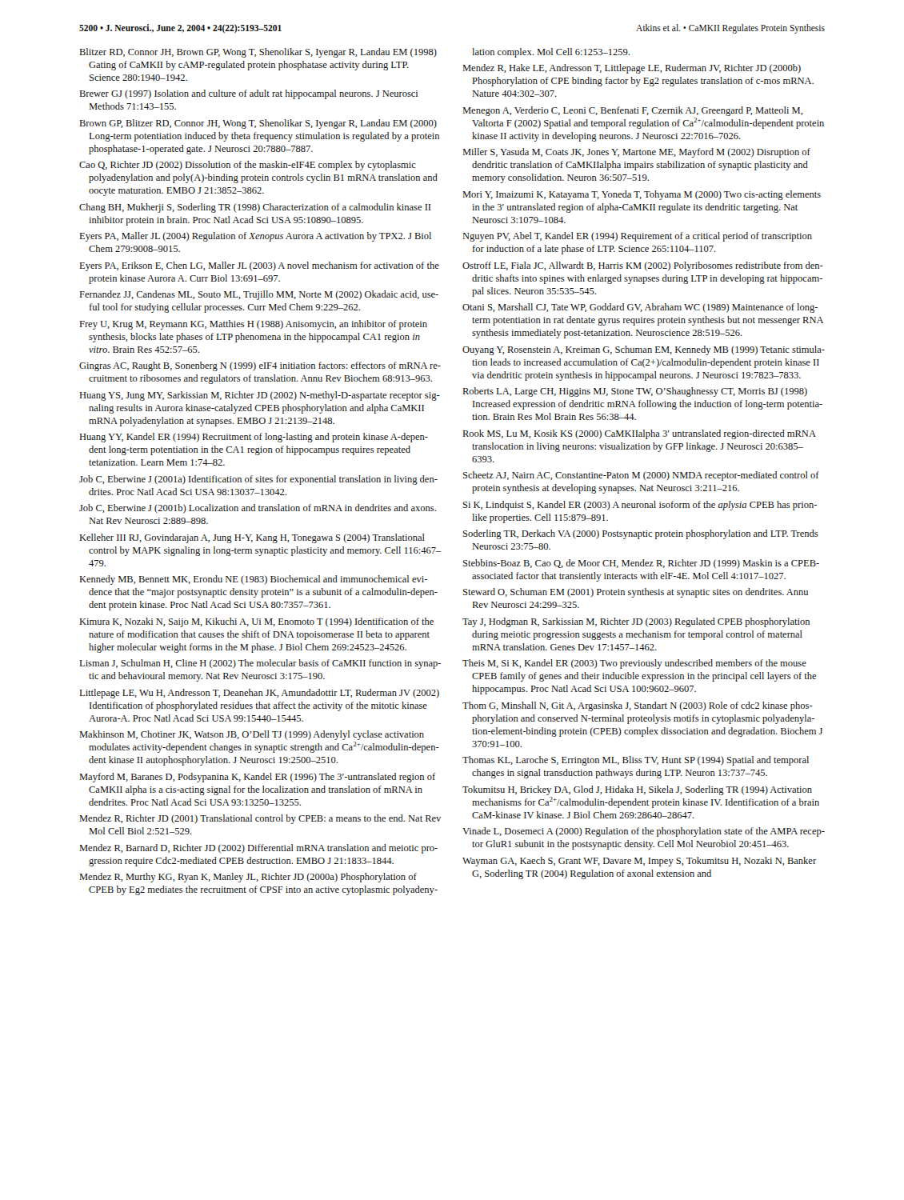5200 • J. Neurosci., June 2, 2004 • 24(22):5193–5201
Atkins et al. • CaMKII Regulates Protein Synthesis
Blitzer RD, Connor JH, Brown GP, Wong T, Shenolikar S, Iyengar R, Landau EM (1998) Gating of CaMKII by cAMP-regulated protein phosphatase activity during LTP. Science 280:1940–1942.
Brewer GJ (1997) Isolation and culture of adult rat hippocampal neurons. J Neurosci Methods 71:143–155.
Brown GP, Blitzer RD, Connor JH, Wong T, Shenolikar S, Iyengar R, Landau EM (2000) Long-term potentiation induced by theta frequency stimulation is regulated by a protein phosphatase-1-operated gate. J Neurosci 20:7880–7887.
Cao Q, Richter JD (2002) Dissolution of the maskin-eIF4E complex by cytoplasmic polyadenylation and poly(A)-binding protein controls cyclin B1 mRNA translation and oocyte maturation. EMBO J 21:3852–3862.
Chang BH, Mukherji S, Soderling TR (1998) Characterization of a calmodulin kinase II inhibitor protein in brain. Proc Natl Acad Sci USA 95:10890–10895.
Eyers PA, Maller JL (2004) Regulation of Xenopus Aurora A activation by TPX2. J Biol Chem 279:9008–9015.
Eyers PA, Erikson E, Chen LG, Maller JL (2003) A novel mechanism for activation of the protein kinase Aurora A. Curr Biol 13:691–697.
Fernandez JJ, Candenas ML, Souto ML, Trujillo MM, Norte M (2002) Okadaic acid, useful tool for studying cellular processes. Curr Med Chem 9:229–262.
Frey U, Krug M, Reymann KG, Matthies H (1988) Anisomycin, an inhibitor of protein synthesis, blocks late phases of LTP phenomena in the hippocampal CA1 region in vitro. Brain Res 452:57–65.
Gingras AC, Raught B, Sonenberg N (1999) eIF4 initiation factors: effectors of mRNA recruitment to ribosomes and regulators of translation. Annu Rev Biochem 68:913–963.
Huang YS, Jung MY, Sarkissian M, Richter JD (2002) N-methyl-D-aspartate receptor signaling results in Aurora kinase-catalyzed CPEB phosphorylation and alpha CaMKII mRNA polyadenylation at synapses. EMBO J 21:2139–2148.
Huang YY, Kandel ER (1994) Recruitment of long-lasting and protein kinase A-dependent long-term potentiation in the CA1 region of hippocampus requires repeated tetanization. Learn Mem 1:74–82.
Job C, Eberwine J (2001a) Identification of sites for exponential translation in living dendrites. Proc Natl Acad Sci USA 98:13037–13042.
Job C, Eberwine J (2001b) Localization and translation of mRNA in dendrites and axons. Nat Rev Neurosci 2:889–898.
Kelleher III RJ, Govindarajan A, Jung H-Y, Kang H, Tonegawa S (2004) Translational control by MAPK signaling in long-term synaptic plasticity and memory. Cell 116:467–479.
Kennedy MB, Bennett MK, Erondu NE (1983) Biochemical and immunochemical evidence that the “major postsynaptic density protein” is a subunit of a calmodulin-dependent protein kinase. Proc Natl Acad Sci USA 80:7357–7361.
Kimura K, Nozaki N, Saijo M, Kikuchi A, Ui M, Enomoto T (1994) Identification of the nature of modification that causes the shift of DNA topoisomerase II beta to apparent higher molecular weight forms in the M phase. J Biol Chem 269:24523–24526.
Lisman J, Schulman H, Cline H (2002) The molecular basis of CaMKII function in synaptic and behavioural memory. Nat Rev Neurosci 3:175–190.
Littlepage LE, Wu H, Andresson T, Deanehan JK, Amundadottir LT, Ruderman JV (2002) Identification of phosphorylated residues that affect the activity of the mitotic kinase Aurora-A. Proc Natl Acad Sci USA 99:15440–15445.
Makhinson M, Chotiner JK, Watson JB, O’Dell TJ (1999) Adenylyl cyclase activation modulates activity-dependent changes in synaptic strength and Ca2+/calmodulin-dependent kinase II autophosphorylation. J Neurosci 19:2500–2510.
Mayford M, Baranes D, Podsypanina K, Kandel ER (1996) The 3′-untranslated region of CaMKII alpha is a cis-acting signal for the localization and translation of mRNA in dendrites. Proc Natl Acad Sci USA 93:13250–13255.
Mendez R, Richter JD (2001) Translational control by CPEB: a means to the end. Nat Rev Mol Cell Biol 2:521–529.
Mendez R, Barnard D, Richter JD (2002) Differential mRNA translation and meiotic progression require Cdc2-mediated CPEB destruction. EMBO J 21:1833–1844.
Mendez R, Murthy KG, Ryan K, Manley JL, Richter JD (2000a) Phosphorylation of CPEB by Eg2 mediates the recruitment of CPSF into an active cytoplasmic polyadenylation complex. Mol Cell 6:1253–1259.
Mendez R, Hake LE, Andresson T, Littlepage LE, Ruderman JV, Richter JD (2000b) Phosphorylation of CPE binding factor by Eg2 regulates translation of c-mos mRNA. Nature 404:302–307.
Menegon A, Verderio C, Leoni C, Benfenati F, Czernik AJ, Greengard P, Matteoli M, Valtorta F (2002) Spatial and temporal regulation of Ca2+/calmodulin-dependent protein kinase II activity in developing neurons. J Neurosci 22:7016–7026.
Miller S, Yasuda M, Coats JK, Jones Y, Martone ME, Mayford M (2002) Disruption of dendritic translation of CaMKIIalpha impairs stabilization of synaptic plasticity and memory consolidation. Neuron 36:507–519.
Mori Y, Imaizumi K, Katayama T, Yoneda T, Tohyama M (2000) Two cis-acting elements in the 3′ untranslated region of alpha-CaMKII regulate its dendritic targeting. Nat Neurosci 3:1079–1084.
Nguyen PV, Abel T, Kandel ER (1994) Requirement of a critical period of transcription for induction of a late phase of LTP. Science 265:1104–1107.
Ostroff LE, Fiala JC, Allwardt B, Harris KM (2002) Polyribosomes redistribute from dendritic shafts into spines with enlarged synapses during LTP in developing rat hippocampal slices. Neuron 35:535–545.
Otani S, Marshall CJ, Tate WP, Goddard GV, Abraham WC (1989) Maintenance of long-term potentiation in rat dentate gyrus requires protein synthesis but not messenger RNA synthesis immediately post-tetanization. Neuroscience 28:519–526.
Ouyang Y, Rosenstein A, Kreiman G, Schuman EM, Kennedy MB (1999) Tetanic stimulation leads to increased accumulation of Ca(2+)/calmodulin-dependent protein kinase II via dendritic protein synthesis in hippocampal neurons. J Neurosci 19:7823–7833.
Roberts LA, Large CH, Higgins MJ, Stone TW, O’Shaughnessy CT, Morris BJ (1998) Increased expression of dendritic mRNA following the induction of long-term potentiation. Brain Res Mol Brain Res 56:38–44.
Rook MS, Lu M, Kosik KS (2000) CaMKIIalpha 3′ untranslated region-directed mRNA translocation in living neurons: visualization by GFP linkage. J Neurosci 20:6385–6393.
Scheetz AJ, Nairn AC, Constantine-Paton M (2000) NMDA receptor-mediated control of protein synthesis at developing synapses. Nat Neurosci 3:211–216.
Si K, Lindquist S, Kandel ER (2003) A neuronal isoform of the aplysia CPEB has prion-like properties. Cell 115:879–891.
Soderling TR, Derkach VA (2000) Postsynaptic protein phosphorylation and LTP. Trends Neurosci 23:75–80.
Stebbins-Boaz B, Cao Q, de Moor CH, Mendez R, Richter JD (1999) Maskin is a CPEB-associated factor that transiently interacts with elF-4E. Mol Cell 4:1017–1027.
Steward O, Schuman EM (2001) Protein synthesis at synaptic sites on dendrites. Annu Rev Neurosci 24:299–325.
Tay J, Hodgman R, Sarkissian M, Richter JD (2003) Regulated CPEB phosphorylation during meiotic progression suggests a mechanism for temporal control of maternal mRNA translation. Genes Dev 17:1457–1462.
Theis M, Si K, Kandel ER (2003) Two previously undescribed members of the mouse CPEB family of genes and their inducible expression in the principal cell layers of the hippocampus. Proc Natl Acad Sci USA 100:9602–9607.
Thom G, Minshall N, Git A, Argasinska J, Standart N (2003) Role of cdc2 kinase phosphorylation and conserved N-terminal proteolysis motifs in cytoplasmic polyadenylation-element-binding protein (CPEB) complex dissociation and degradation. Biochem J 370:91–100.
Thomas KL, Laroche S, Errington ML, Bliss TV, Hunt SP (1994) Spatial and temporal changes in signal transduction pathways during LTP. Neuron 13:737–745.
Tokumitsu H, Brickey DA, Glod J, Hidaka H, Sikela J, Soderling TR (1994) Activation mechanisms for Ca2+/calmodulin-dependent protein kinase IV. Identification of a brain CaM-kinase IV kinase. J Biol Chem 269:28640–28647.
Vinade L, Dosemeci A (2000) Regulation of the phosphorylation state of the AMPA receptor GluR1 subunit in the postsynaptic density. Cell Mol Neurobiol 20:451–463.
Wayman GA, Kaech S, Grant WF, Davare M, Impey S, Tokumitsu H, Nozaki N, Banker G, Soderling TR (2004) Regulation of axonal extension and